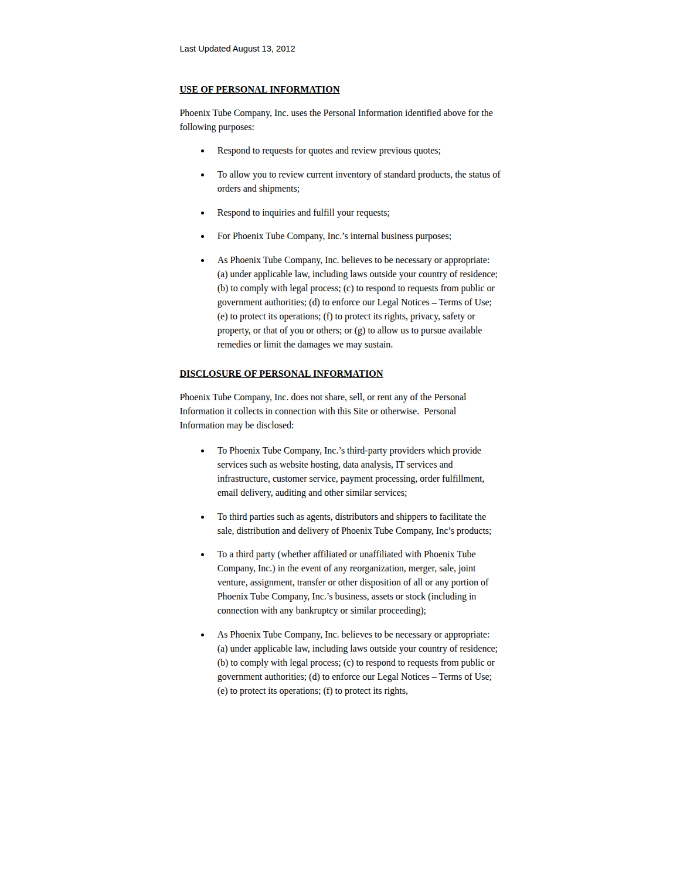Last Updated August 13, 2012
USE OF PERSONAL INFORMATION
Phoenix Tube Company, Inc. uses the Personal Information identified above for the following purposes:
Respond to requests for quotes and review previous quotes;
To allow you to review current inventory of standard products, the status of orders and shipments;
Respond to inquiries and fulfill your requests;
For Phoenix Tube Company, Inc.’s internal business purposes;
As Phoenix Tube Company, Inc. believes to be necessary or appropriate: (a) under applicable law, including laws outside your country of residence; (b) to comply with legal process; (c) to respond to requests from public or government authorities; (d) to enforce our Legal Notices – Terms of Use; (e) to protect its operations; (f) to protect its rights, privacy, safety or property, or that of you or others; or (g) to allow us to pursue available remedies or limit the damages we may sustain.
DISCLOSURE OF PERSONAL INFORMATION
Phoenix Tube Company, Inc. does not share, sell, or rent any of the Personal Information it collects in connection with this Site or otherwise. Personal Information may be disclosed:
To Phoenix Tube Company, Inc.’s third-party providers which provide services such as website hosting, data analysis, IT services and infrastructure, customer service, payment processing, order fulfillment, email delivery, auditing and other similar services;
To third parties such as agents, distributors and shippers to facilitate the sale, distribution and delivery of Phoenix Tube Company, Inc’s products;
To a third party (whether affiliated or unaffiliated with Phoenix Tube Company, Inc.) in the event of any reorganization, merger, sale, joint venture, assignment, transfer or other disposition of all or any portion of Phoenix Tube Company, Inc.’s business, assets or stock (including in connection with any bankruptcy or similar proceeding);
As Phoenix Tube Company, Inc. believes to be necessary or appropriate: (a) under applicable law, including laws outside your country of residence; (b) to comply with legal process; (c) to respond to requests from public or government authorities; (d) to enforce our Legal Notices – Terms of Use; (e) to protect its operations; (f) to protect its rights,